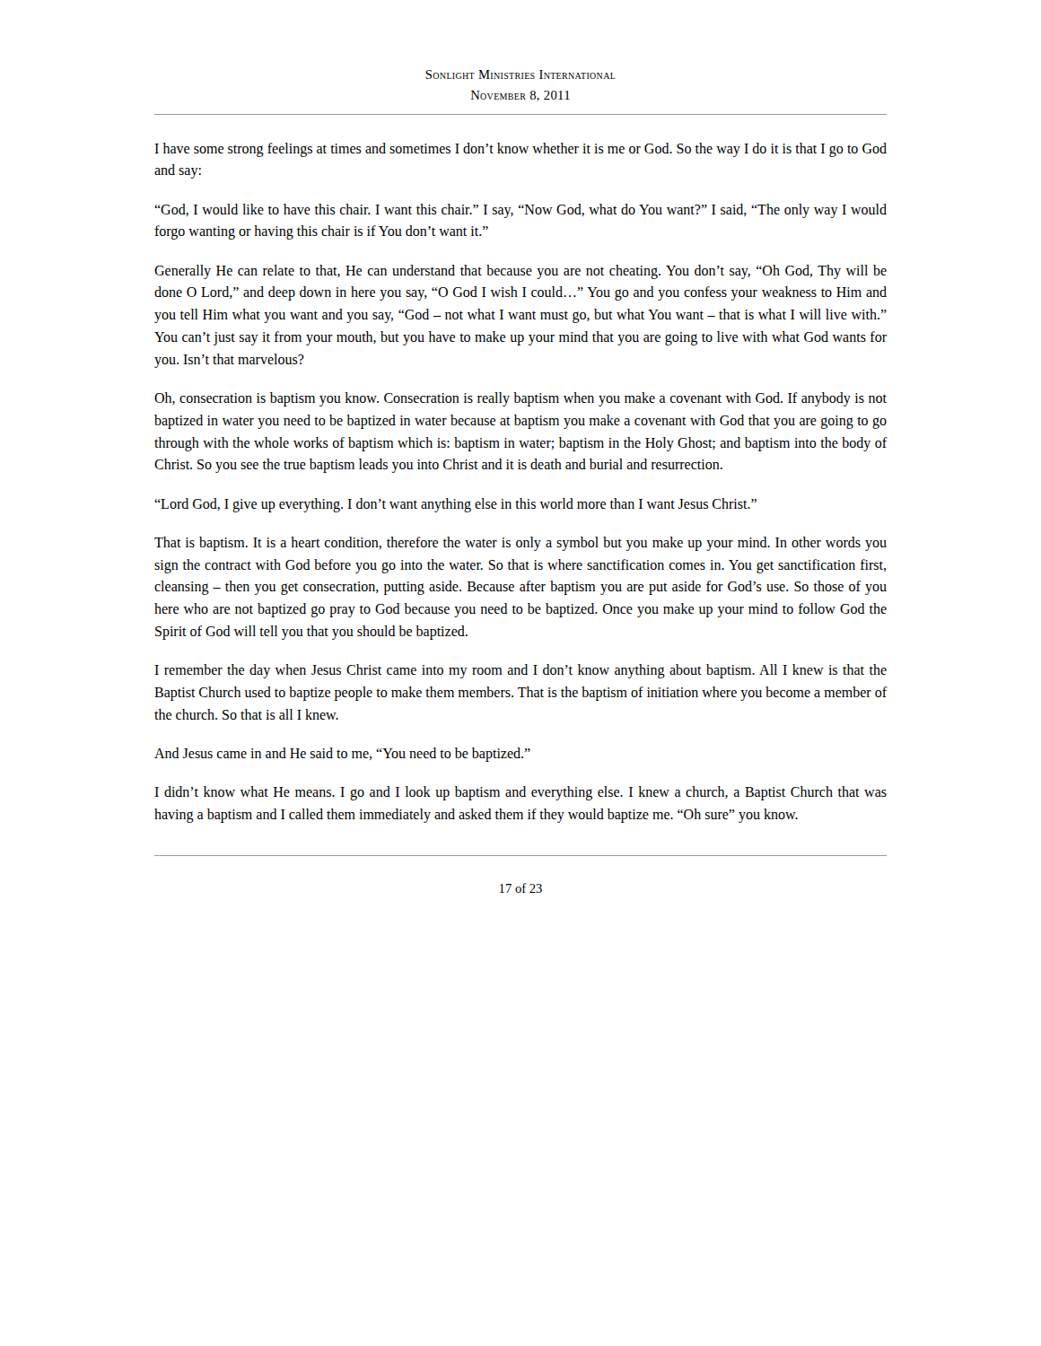Sonlight Ministries International November 8, 2011
I have some strong feelings at times and sometimes I don’t know whether it is me or God. So the way I do it is that I go to God and say:
“God, I would like to have this chair. I want this chair.” I say, “Now God, what do You want?” I said, “The only way I would forgo wanting or having this chair is if You don’t want it.”
Generally He can relate to that, He can understand that because you are not cheating. You don’t say, “Oh God, Thy will be done O Lord,” and deep down in here you say, “O God I wish I could…” You go and you confess your weakness to Him and you tell Him what you want and you say, “God – not what I want must go, but what You want – that is what I will live with.” You can’t just say it from your mouth, but you have to make up your mind that you are going to live with what God wants for you. Isn’t that marvelous?
Oh, consecration is baptism you know. Consecration is really baptism when you make a covenant with God. If anybody is not baptized in water you need to be baptized in water because at baptism you make a covenant with God that you are going to go through with the whole works of baptism which is: baptism in water; baptism in the Holy Ghost; and baptism into the body of Christ. So you see the true baptism leads you into Christ and it is death and burial and resurrection.
“Lord God, I give up everything. I don’t want anything else in this world more than I want Jesus Christ.”
That is baptism. It is a heart condition, therefore the water is only a symbol but you make up your mind. In other words you sign the contract with God before you go into the water. So that is where sanctification comes in. You get sanctification first, cleansing – then you get consecration, putting aside. Because after baptism you are put aside for God’s use. So those of you here who are not baptized go pray to God because you need to be baptized. Once you make up your mind to follow God the Spirit of God will tell you that you should be baptized.
I remember the day when Jesus Christ came into my room and I don’t know anything about baptism. All I knew is that the Baptist Church used to baptize people to make them members. That is the baptism of initiation where you become a member of the church. So that is all I knew.
And Jesus came in and He said to me, “You need to be baptized.”
I didn’t know what He means. I go and I look up baptism and everything else. I knew a church, a Baptist Church that was having a baptism and I called them immediately and asked them if they would baptize me. “Oh sure” you know.
17 of 23